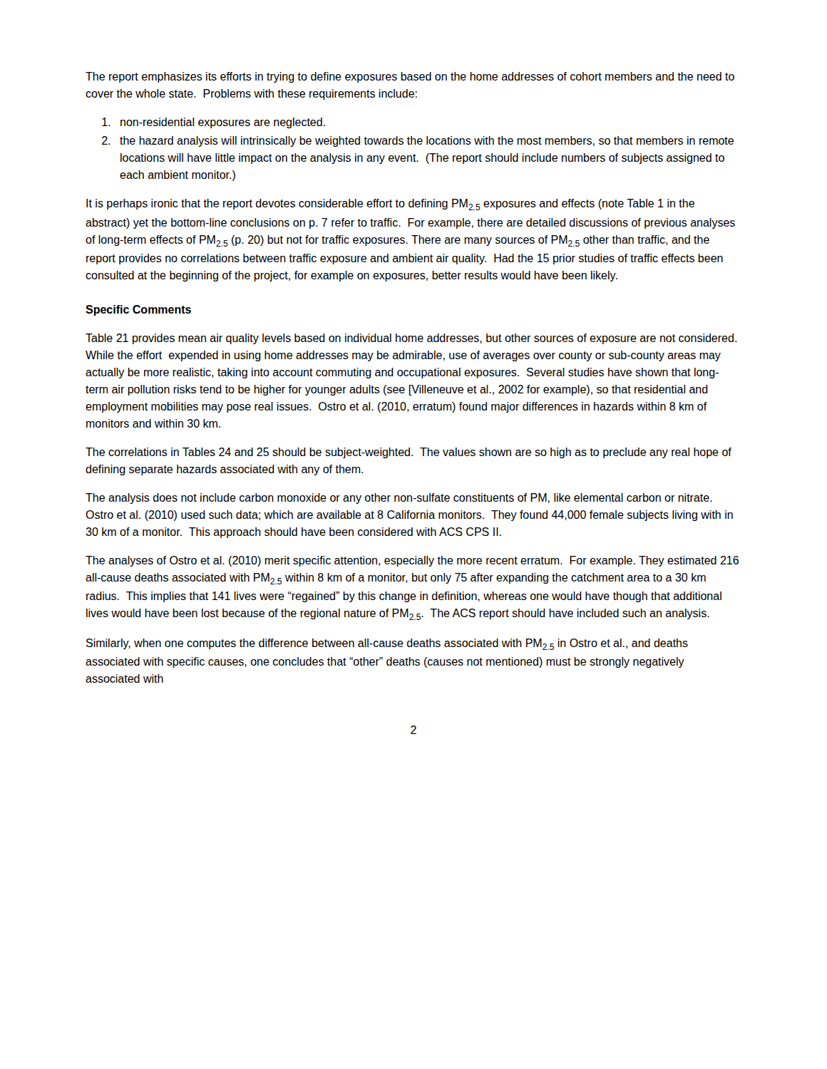The report emphasizes its efforts in trying to define exposures based on the home addresses of cohort members and the need to cover the whole state. Problems with these requirements include:
non-residential exposures are neglected.
the hazard analysis will intrinsically be weighted towards the locations with the most members, so that members in remote locations will have little impact on the analysis in any event. (The report should include numbers of subjects assigned to each ambient monitor.)
It is perhaps ironic that the report devotes considerable effort to defining PM2.5 exposures and effects (note Table 1 in the abstract) yet the bottom-line conclusions on p. 7 refer to traffic. For example, there are detailed discussions of previous analyses of long-term effects of PM2.5 (p. 20) but not for traffic exposures. There are many sources of PM2.5 other than traffic, and the report provides no correlations between traffic exposure and ambient air quality. Had the 15 prior studies of traffic effects been consulted at the beginning of the project, for example on exposures, better results would have been likely.
Specific Comments
Table 21 provides mean air quality levels based on individual home addresses, but other sources of exposure are not considered. While the effort expended in using home addresses may be admirable, use of averages over county or sub-county areas may actually be more realistic, taking into account commuting and occupational exposures. Several studies have shown that long-term air pollution risks tend to be higher for younger adults (see [Villeneuve et al., 2002 for example), so that residential and employment mobilities may pose real issues. Ostro et al. (2010, erratum) found major differences in hazards within 8 km of monitors and within 30 km.
The correlations in Tables 24 and 25 should be subject-weighted. The values shown are so high as to preclude any real hope of defining separate hazards associated with any of them.
The analysis does not include carbon monoxide or any other non-sulfate constituents of PM, like elemental carbon or nitrate. Ostro et al. (2010) used such data; which are available at 8 California monitors. They found 44,000 female subjects living with in 30 km of a monitor. This approach should have been considered with ACS CPS II.
The analyses of Ostro et al. (2010) merit specific attention, especially the more recent erratum. For example. They estimated 216 all-cause deaths associated with PM2.5 within 8 km of a monitor, but only 75 after expanding the catchment area to a 30 km radius. This implies that 141 lives were “regained” by this change in definition, whereas one would have though that additional lives would have been lost because of the regional nature of PM2.5. The ACS report should have included such an analysis.
Similarly, when one computes the difference between all-cause deaths associated with PM2.5 in Ostro et al., and deaths associated with specific causes, one concludes that “other” deaths (causes not mentioned) must be strongly negatively associated with
2